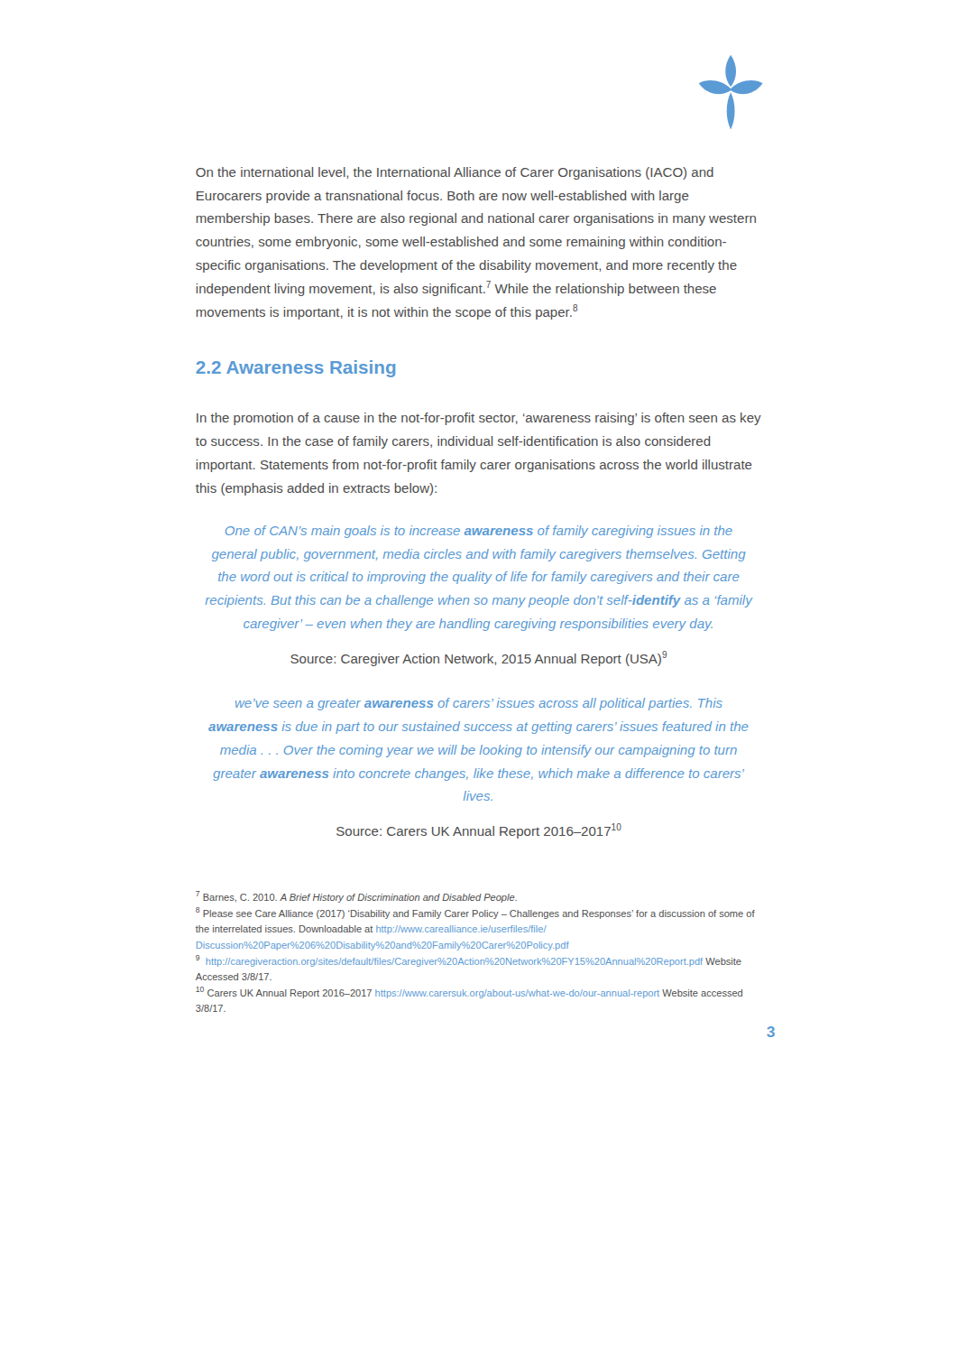On the international level, the International Alliance of Carer Organisations (IACO) and Eurocarers provide a transnational focus. Both are now well-established with large membership bases. There are also regional and national carer organisations in many western countries, some embryonic, some well-established and some remaining within condition-specific organisations. The development of the disability movement, and more recently the independent living movement, is also significant.7 While the relationship between these movements is important, it is not within the scope of this paper.8
2.2 Awareness Raising
In the promotion of a cause in the not-for-profit sector, ‘awareness raising’ is often seen as key to success. In the case of family carers, individual self-identification is also considered important. Statements from not-for-profit family carer organisations across the world illustrate this (emphasis added in extracts below):
One of CAN’s main goals is to increase awareness of family caregiving issues in the general public, government, media circles and with family caregivers themselves. Getting the word out is critical to improving the quality of life for family caregivers and their care recipients. But this can be a challenge when so many people don’t self-identify as a ‘family caregiver’ – even when they are handling caregiving responsibilities every day.
Source: Caregiver Action Network, 2015 Annual Report (USA)9
we’ve seen a greater awareness of carers’ issues across all political parties. This awareness is due in part to our sustained success at getting carers’ issues featured in the media . . . Over the coming year we will be looking to intensify our campaigning to turn greater awareness into concrete changes, like these, which make a difference to carers’ lives.
Source: Carers UK Annual Report 2016–201710
7 Barnes, C. 2010. A Brief History of Discrimination and Disabled People.
8 Please see Care Alliance (2017) ‘Disability and Family Carer Policy – Challenges and Responses’ for a discussion of some of the interrelated issues. Downloadable at http://www.carealliance.ie/userfiles/file/
Discussion%20Paper%206%20Disability%20and%20Family%20Carer%20Policy.pdf
9 http://caregiveraction.org/sites/default/files/Caregiver%20Action%20Network%20FY15%20Annual%20Report.pdf Website Accessed 3/8/17.
10 Carers UK Annual Report 2016–2017 https://www.carersuk.org/about-us/what-we-do/our-annual-report Website accessed 3/8/17.
3